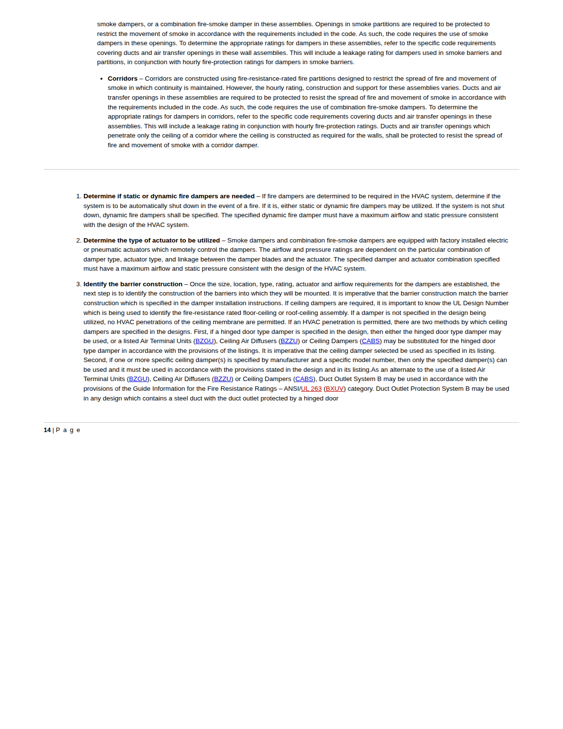smoke dampers, or a combination fire-smoke damper in these assemblies. Openings in smoke partitions are required to be protected to restrict the movement of smoke in accordance with the requirements included in the code. As such, the code requires the use of smoke dampers in these openings. To determine the appropriate ratings for dampers in these assemblies, refer to the specific code requirements covering ducts and air transfer openings in these wall assemblies. This will include a leakage rating for dampers used in smoke barriers and partitions, in conjunction with hourly fire-protection ratings for dampers in smoke barriers.
Corridors – Corridors are constructed using fire-resistance-rated fire partitions designed to restrict the spread of fire and movement of smoke in which continuity is maintained. However, the hourly rating, construction and support for these assemblies varies. Ducts and air transfer openings in these assemblies are required to be protected to resist the spread of fire and movement of smoke in accordance with the requirements included in the code. As such, the code requires the use of combination fire-smoke dampers. To determine the appropriate ratings for dampers in corridors, refer to the specific code requirements covering ducts and air transfer openings in these assemblies. This will include a leakage rating in conjunction with hourly fire-protection ratings. Ducts and air transfer openings which penetrate only the ceiling of a corridor where the ceiling is constructed as required for the walls, shall be protected to resist the spread of fire and movement of smoke with a corridor damper.
Determine if static or dynamic fire dampers are needed – If fire dampers are determined to be required in the HVAC system, determine if the system is to be automatically shut down in the event of a fire. If it is, either static or dynamic fire dampers may be utilized. If the system is not shut down, dynamic fire dampers shall be specified. The specified dynamic fire damper must have a maximum airflow and static pressure consistent with the design of the HVAC system.
Determine the type of actuator to be utilized – Smoke dampers and combination fire-smoke dampers are equipped with factory installed electric or pneumatic actuators which remotely control the dampers. The airflow and pressure ratings are dependent on the particular combination of damper type, actuator type, and linkage between the damper blades and the actuator. The specified damper and actuator combination specified must have a maximum airflow and static pressure consistent with the design of the HVAC system.
Identify the barrier construction – Once the size, location, type, rating, actuator and airflow requirements for the dampers are established, the next step is to identify the construction of the barriers into which they will be mounted. It is imperative that the barrier construction match the barrier construction which is specified in the damper installation instructions. If ceiling dampers are required, it is important to know the UL Design Number which is being used to identify the fire-resistance rated floor-ceiling or roof-ceiling assembly. If a damper is not specified in the design being utilized, no HVAC penetrations of the ceiling membrane are permitted. If an HVAC penetration is permitted, there are two methods by which ceiling dampers are specified in the designs. First, if a hinged door type damper is specified in the design, then either the hinged door type damper may be used, or a listed Air Terminal Units (BZGU), Ceiling Air Diffusers (BZZU) or Ceiling Dampers (CABS) may be substituted for the hinged door type damper in accordance with the provisions of the listings. It is imperative that the ceiling damper selected be used as specified in its listing. Second, if one or more specific ceiling damper(s) is specified by manufacturer and a specific model number, then only the specified damper(s) can be used and it must be used in accordance with the provisions stated in the design and in its listing.As an alternate to the use of a listed Air Terminal Units (BZGU), Ceiling Air Diffusers (BZZU) or Ceiling Dampers (CABS), Duct Outlet System B may be used in accordance with the provisions of the Guide Information for the Fire Resistance Ratings – ANSI/UL 263 (BXUV) category. Duct Outlet Protection System B may be used in any design which contains a steel duct with the duct outlet protected by a hinged door
14 | P a g e